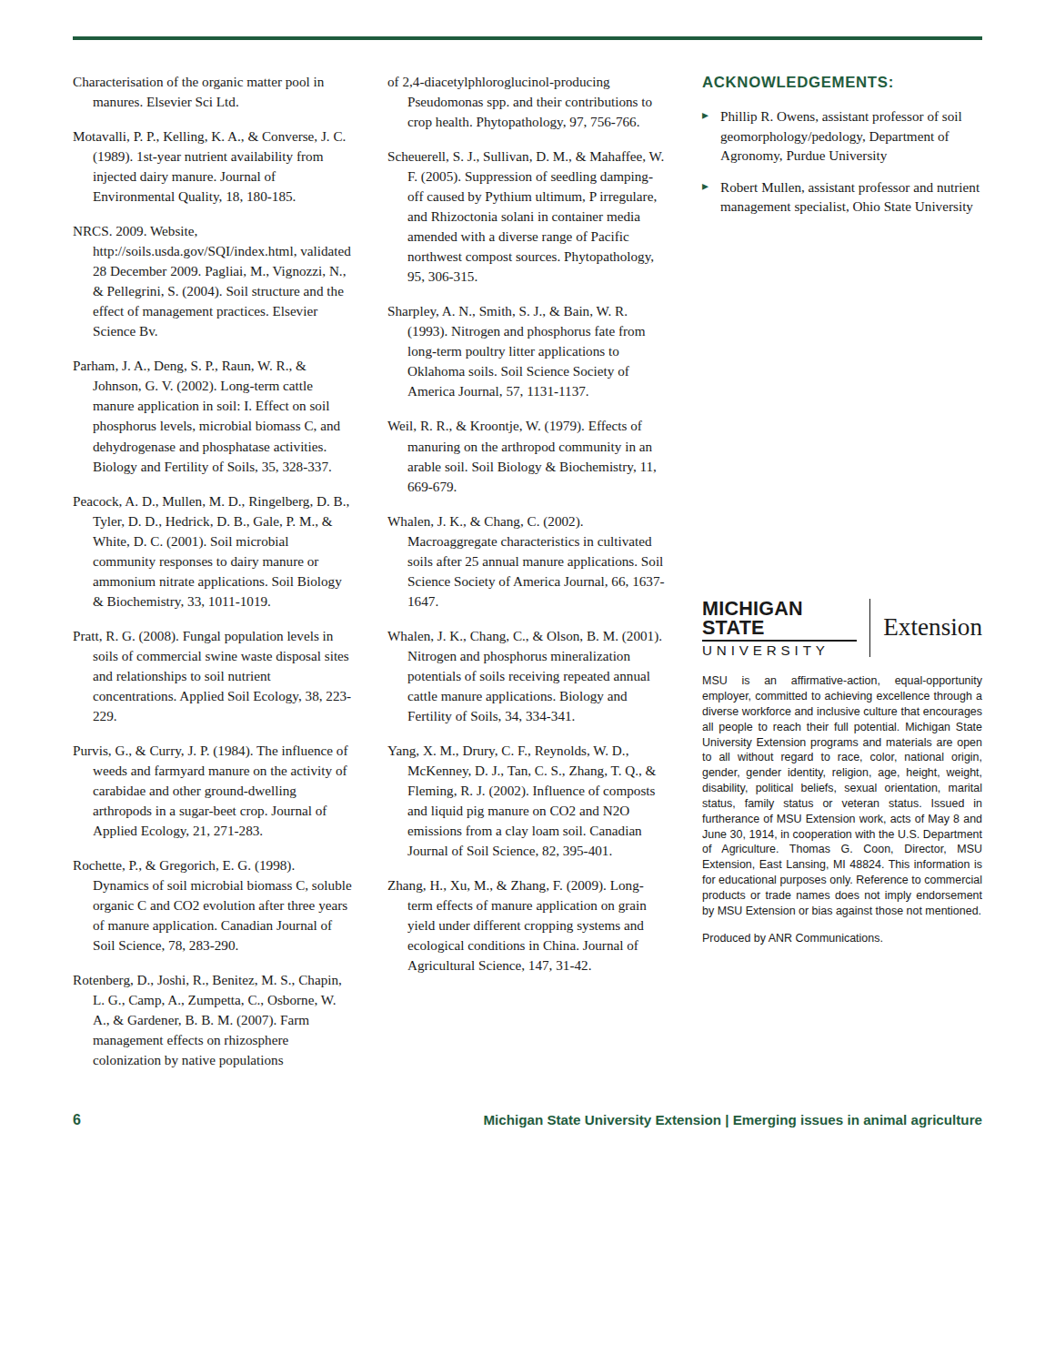Characterisation of the organic matter pool in manures. Elsevier Sci Ltd.
Motavalli, P. P., Kelling, K. A., & Converse, J. C. (1989). 1st-year nutrient availability from injected dairy manure. Journal of Environmental Quality, 18, 180-185.
NRCS. 2009. Website, http://soils.usda.gov/SQI/index.html, validated 28 December 2009. Pagliai, M., Vignozzi, N., & Pellegrini, S. (2004). Soil structure and the effect of management practices. Elsevier Science Bv.
Parham, J. A., Deng, S. P., Raun, W. R., & Johnson, G. V. (2002). Long-term cattle manure application in soil: I. Effect on soil phosphorus levels, microbial biomass C, and dehydrogenase and phosphatase activities. Biology and Fertility of Soils, 35, 328-337.
Peacock, A. D., Mullen, M. D., Ringelberg, D. B., Tyler, D. D., Hedrick, D. B., Gale, P. M., & White, D. C. (2001). Soil microbial community responses to dairy manure or ammonium nitrate applications. Soil Biology & Biochemistry, 33, 1011-1019.
Pratt, R. G. (2008). Fungal population levels in soils of commercial swine waste disposal sites and relationships to soil nutrient concentrations. Applied Soil Ecology, 38, 223-229.
Purvis, G., & Curry, J. P. (1984). The influence of weeds and farmyard manure on the activity of carabidae and other ground-dwelling arthropods in a sugar-beet crop. Journal of Applied Ecology, 21, 271-283.
Rochette, P., & Gregorich, E. G. (1998). Dynamics of soil microbial biomass C, soluble organic C and CO2 evolution after three years of manure application. Canadian Journal of Soil Science, 78, 283-290.
Rotenberg, D., Joshi, R., Benitez, M. S., Chapin, L. G., Camp, A., Zumpetta, C., Osborne, W. A., & Gardener, B. B. M. (2007). Farm management effects on rhizosphere colonization by native populations
of 2,4-diacetylphloroglucinol-producing Pseudomonas spp. and their contributions to crop health. Phytopathology, 97, 756-766.
Scheuerell, S. J., Sullivan, D. M., & Mahaffee, W. F. (2005). Suppression of seedling damping-off caused by Pythium ultimum, P irregulare, and Rhizoctonia solani in container media amended with a diverse range of Pacific northwest compost sources. Phytopathology, 95, 306-315.
Sharpley, A. N., Smith, S. J., & Bain, W. R. (1993). Nitrogen and phosphorus fate from long-term poultry litter applications to Oklahoma soils. Soil Science Society of America Journal, 57, 1131-1137.
Weil, R. R., & Kroontje, W. (1979). Effects of manuring on the arthropod community in an arable soil. Soil Biology & Biochemistry, 11, 669-679.
Whalen, J. K., & Chang, C. (2002). Macroaggregate characteristics in cultivated soils after 25 annual manure applications. Soil Science Society of America Journal, 66, 1637-1647.
Whalen, J. K., Chang, C., & Olson, B. M. (2001). Nitrogen and phosphorus mineralization potentials of soils receiving repeated annual cattle manure applications. Biology and Fertility of Soils, 34, 334-341.
Yang, X. M., Drury, C. F., Reynolds, W. D., McKenney, D. J., Tan, C. S., Zhang, T. Q., & Fleming, R. J. (2002). Influence of composts and liquid pig manure on CO2 and N2O emissions from a clay loam soil. Canadian Journal of Soil Science, 82, 395-401.
Zhang, H., Xu, M., & Zhang, F. (2009). Long-term effects of manure application on grain yield under different cropping systems and ecological conditions in China. Journal of Agricultural Science, 147, 31-42.
Acknowledgements:
Phillip R. Owens, assistant professor of soil geomorphology/pedology, Department of Agronomy, Purdue University
Robert Mullen, assistant professor and nutrient management specialist, Ohio State University
MICHIGAN STATE UNIVERSITY
Extension
MSU is an affirmative-action, equal-opportunity employer, committed to achieving excellence through a diverse workforce and inclusive culture that encourages all people to reach their full potential. Michigan State University Extension programs and materials are open to all without regard to race, color, national origin, gender, gender identity, religion, age, height, weight, disability, political beliefs, sexual orientation, marital status, family status or veteran status. Issued in furtherance of MSU Extension work, acts of May 8 and June 30, 1914, in cooperation with the U.S. Department of Agriculture. Thomas G. Coon, Director, MSU Extension, East Lansing, MI 48824. This information is for educational purposes only. Reference to commercial products or trade names does not imply endorsement by MSU Extension or bias against those not mentioned.
Produced by ANR Communications.
6 Michigan State University Extension | Emerging issues in animal agriculture